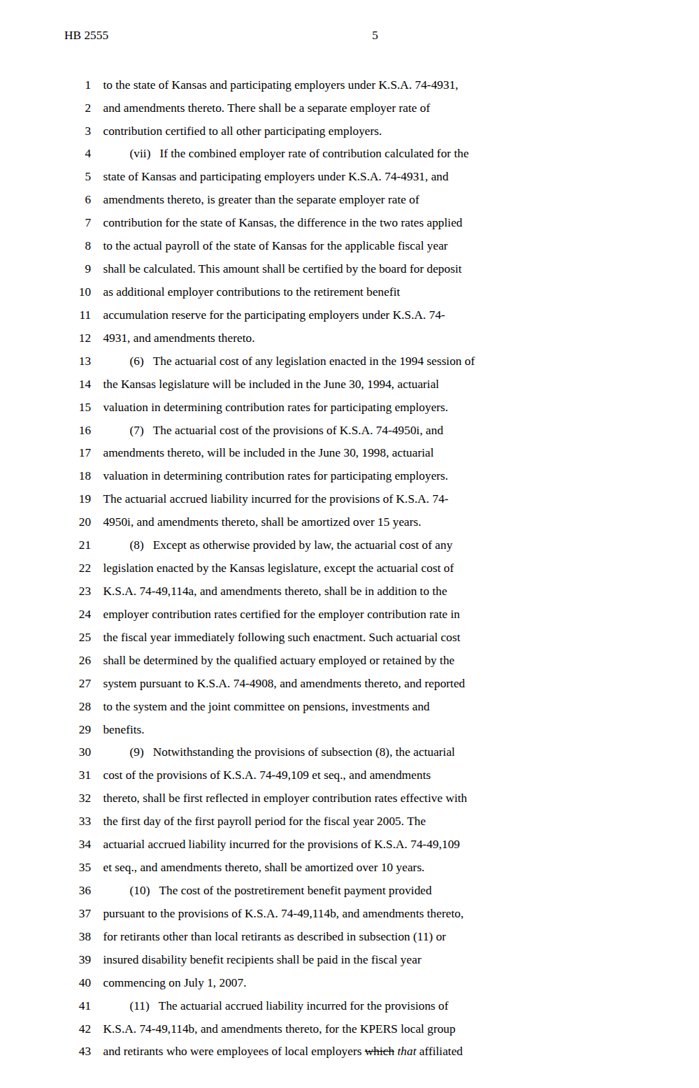HB 2555 5
to the state of Kansas and participating employers under K.S.A. 74-4931,
and amendments thereto. There shall be a separate employer rate of
contribution certified to all other participating employers.
(vii) If the combined employer rate of contribution calculated for the
state of Kansas and participating employers under K.S.A. 74-4931, and
amendments thereto, is greater than the separate employer rate of
contribution for the state of Kansas, the difference in the two rates applied
to the actual payroll of the state of Kansas for the applicable fiscal year
shall be calculated. This amount shall be certified by the board for deposit
as additional employer contributions to the retirement benefit
accumulation reserve for the participating employers under K.S.A. 74-
4931, and amendments thereto.
(6) The actuarial cost of any legislation enacted in the 1994 session of
the Kansas legislature will be included in the June 30, 1994, actuarial
valuation in determining contribution rates for participating employers.
(7) The actuarial cost of the provisions of K.S.A. 74-4950i, and
amendments thereto, will be included in the June 30, 1998, actuarial
valuation in determining contribution rates for participating employers.
The actuarial accrued liability incurred for the provisions of K.S.A. 74-
4950i, and amendments thereto, shall be amortized over 15 years.
(8) Except as otherwise provided by law, the actuarial cost of any
legislation enacted by the Kansas legislature, except the actuarial cost of
K.S.A. 74-49,114a, and amendments thereto, shall be in addition to the
employer contribution rates certified for the employer contribution rate in
the fiscal year immediately following such enactment. Such actuarial cost
shall be determined by the qualified actuary employed or retained by the
system pursuant to K.S.A. 74-4908, and amendments thereto, and reported
to the system and the joint committee on pensions, investments and
benefits.
(9) Notwithstanding the provisions of subsection (8), the actuarial
cost of the provisions of K.S.A. 74-49,109 et seq., and amendments
thereto, shall be first reflected in employer contribution rates effective with
the first day of the first payroll period for the fiscal year 2005. The
actuarial accrued liability incurred for the provisions of K.S.A. 74-49,109
et seq., and amendments thereto, shall be amortized over 10 years.
(10) The cost of the postretirement benefit payment provided
pursuant to the provisions of K.S.A. 74-49,114b, and amendments thereto,
for retirants other than local retirants as described in subsection (11) or
insured disability benefit recipients shall be paid in the fiscal year
commencing on July 1, 2007.
(11) The actuarial accrued liability incurred for the provisions of
K.S.A. 74-49,114b, and amendments thereto, for the KPERS local group
and retirants who were employees of local employers which that affiliated